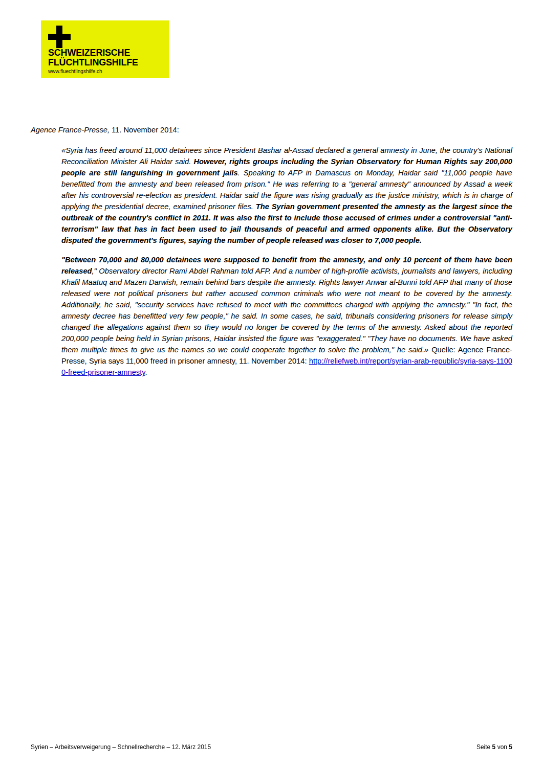SCHWEIZERISCHE
FLÜCHTLINGSHILFE
www.fluechtlingshilfe.ch
Agence France-Presse, 11. November 2014:
«Syria has freed around 11,000 detainees since President Bashar al-Assad declared a general amnesty in June, the country's National Reconciliation Minister Ali Haidar said. However, rights groups including the Syrian Observatory for Human Rights say 200,000 people are still languishing in government jails. Speaking to AFP in Damascus on Monday, Haidar said "11,000 people have benefitted from the amnesty and been released from prison." He was referring to a "general amnesty" announced by Assad a week after his controversial re-election as president. Haidar said the figure was rising gradually as the justice ministry, which is in charge of applying the presidential decree, examined prisoner files. The Syrian government presented the amnesty as the largest since the outbreak of the country's conflict in 2011. It was also the first to include those accused of crimes under a controversial "anti-terrorism" law that has in fact been used to jail thousands of peaceful and armed opponents alike. But the Observatory disputed the government's figures, saying the number of people released was closer to 7,000 people.
"Between 70,000 and 80,000 detainees were supposed to benefit from the amnesty, and only 10 percent of them have been released," Observatory director Rami Abdel Rahman told AFP. And a number of high-profile activists, journalists and lawyers, including Khalil Maatuq and Mazen Darwish, remain behind bars despite the amnesty. Rights lawyer Anwar al-Bunni told AFP that many of those released were not political prisoners but rather accused common criminals who were not meant to be covered by the amnesty. Additionally, he said, "security services have refused to meet with the committees charged with applying the amnesty." "In fact, the amnesty decree has benefitted very few people," he said. In some cases, he said, tribunals considering prisoners for release simply changed the allegations against them so they would no longer be covered by the terms of the amnesty. Asked about the reported 200,000 people being held in Syrian prisons, Haidar insisted the figure was "exaggerated." "They have no documents. We have asked them multiple times to give us the names so we could cooperate together to solve the problem," he said.» Quelle: Agence France-Presse, Syria says 11,000 freed in prisoner amnesty, 11. November 2014: http://reliefweb.int/report/syrian-arab-republic/syria-says-11000-freed-prisoner-amnesty.
Syrien – Arbeitsverweigerung – Schnellrecherche – 12. März 2015
Seite 5 von 5